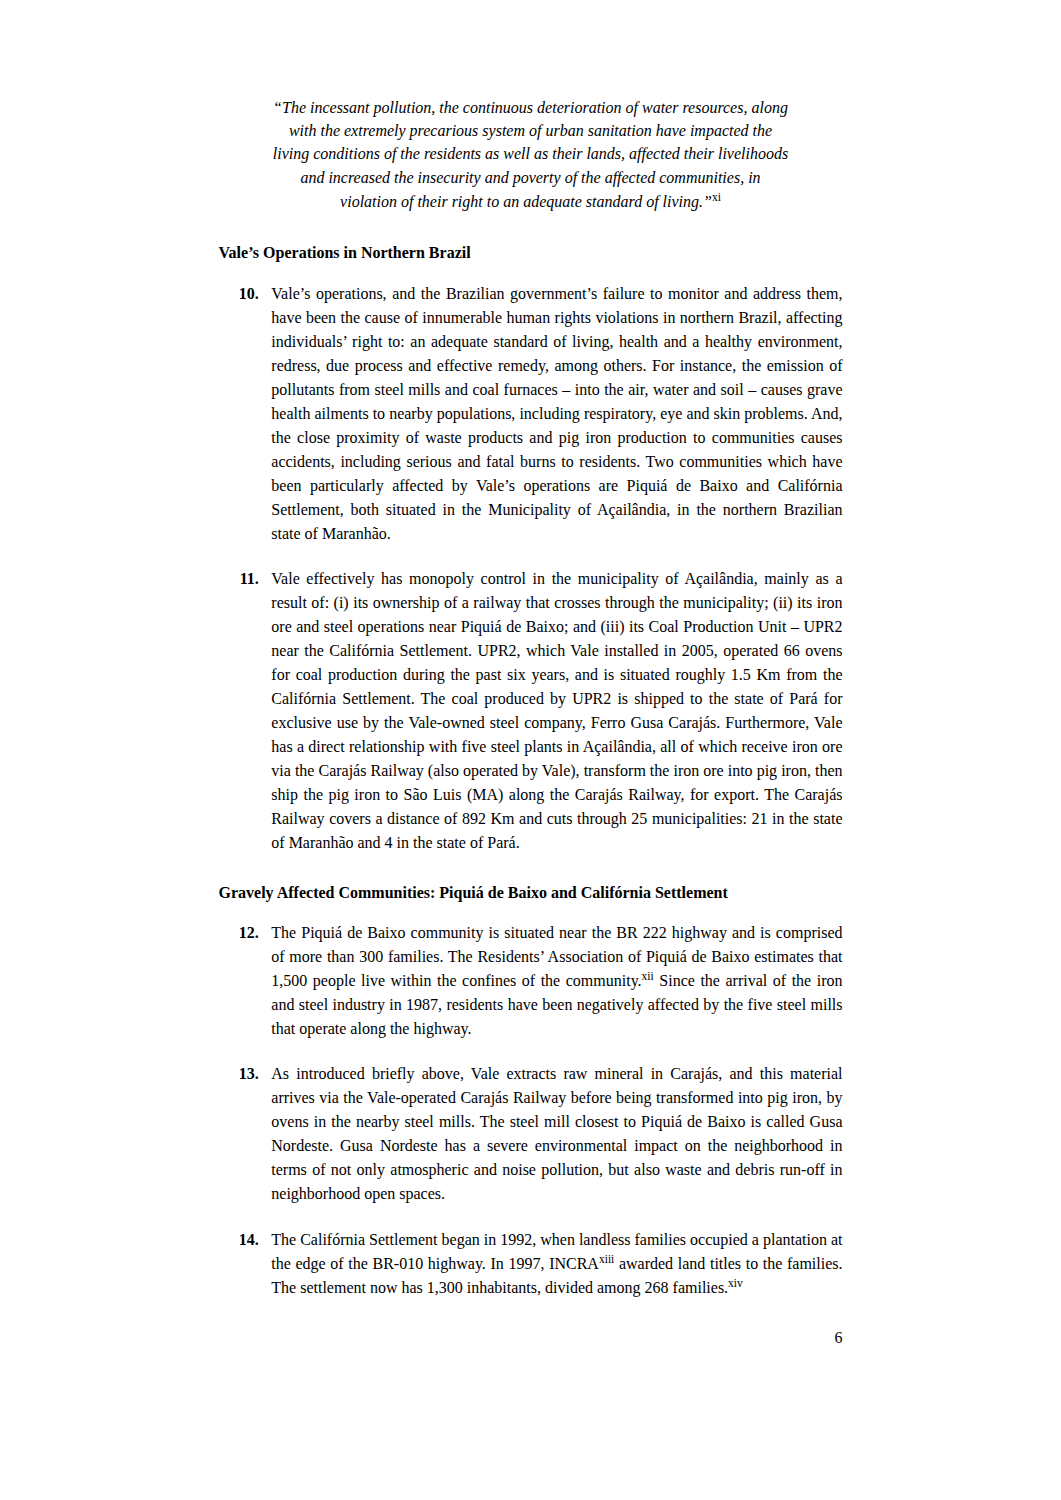“The incessant pollution, the continuous deterioration of water resources, along with the extremely precarious system of urban sanitation have impacted the living conditions of the residents as well as their lands, affected their livelihoods and increased the insecurity and poverty of the affected communities, in violation of their right to an adequate standard of living.”xi
Vale’s Operations in Northern Brazil
10. Vale’s operations, and the Brazilian government’s failure to monitor and address them, have been the cause of innumerable human rights violations in northern Brazil, affecting individuals’ right to: an adequate standard of living, health and a healthy environment, redress, due process and effective remedy, among others. For instance, the emission of pollutants from steel mills and coal furnaces – into the air, water and soil – causes grave health ailments to nearby populations, including respiratory, eye and skin problems. And, the close proximity of waste products and pig iron production to communities causes accidents, including serious and fatal burns to residents. Two communities which have been particularly affected by Vale’s operations are Piquiá de Baixo and Califórnia Settlement, both situated in the Municipality of Açailândia, in the northern Brazilian state of Maranhão.
11. Vale effectively has monopoly control in the municipality of Açailândia, mainly as a result of: (i) its ownership of a railway that crosses through the municipality; (ii) its iron ore and steel operations near Piquiá de Baixo; and (iii) its Coal Production Unit – UPR2 near the Califórnia Settlement. UPR2, which Vale installed in 2005, operated 66 ovens for coal production during the past six years, and is situated roughly 1.5 Km from the Califórnia Settlement. The coal produced by UPR2 is shipped to the state of Pará for exclusive use by the Vale-owned steel company, Ferro Gusa Carajás. Furthermore, Vale has a direct relationship with five steel plants in Açailândia, all of which receive iron ore via the Carajás Railway (also operated by Vale), transform the iron ore into pig iron, then ship the pig iron to São Luis (MA) along the Carajás Railway, for export. The Carajás Railway covers a distance of 892 Km and cuts through 25 municipalities: 21 in the state of Maranhão and 4 in the state of Pará.
Gravely Affected Communities: Piquiá de Baixo and Califórnia Settlement
12. The Piquiá de Baixo community is situated near the BR 222 highway and is comprised of more than 300 families. The Residents’ Association of Piquiá de Baixo estimates that 1,500 people live within the confines of the community.xii Since the arrival of the iron and steel industry in 1987, residents have been negatively affected by the five steel mills that operate along the highway.
13. As introduced briefly above, Vale extracts raw mineral in Carajás, and this material arrives via the Vale-operated Carajás Railway before being transformed into pig iron, by ovens in the nearby steel mills. The steel mill closest to Piquiá de Baixo is called Gusa Nordeste. Gusa Nordeste has a severe environmental impact on the neighborhood in terms of not only atmospheric and noise pollution, but also waste and debris run-off in neighborhood open spaces.
14. The Califórnia Settlement began in 1992, when landless families occupied a plantation at the edge of the BR-010 highway. In 1997, INCRAxiii awarded land titles to the families. The settlement now has 1,300 inhabitants, divided among 268 families.xiv
6